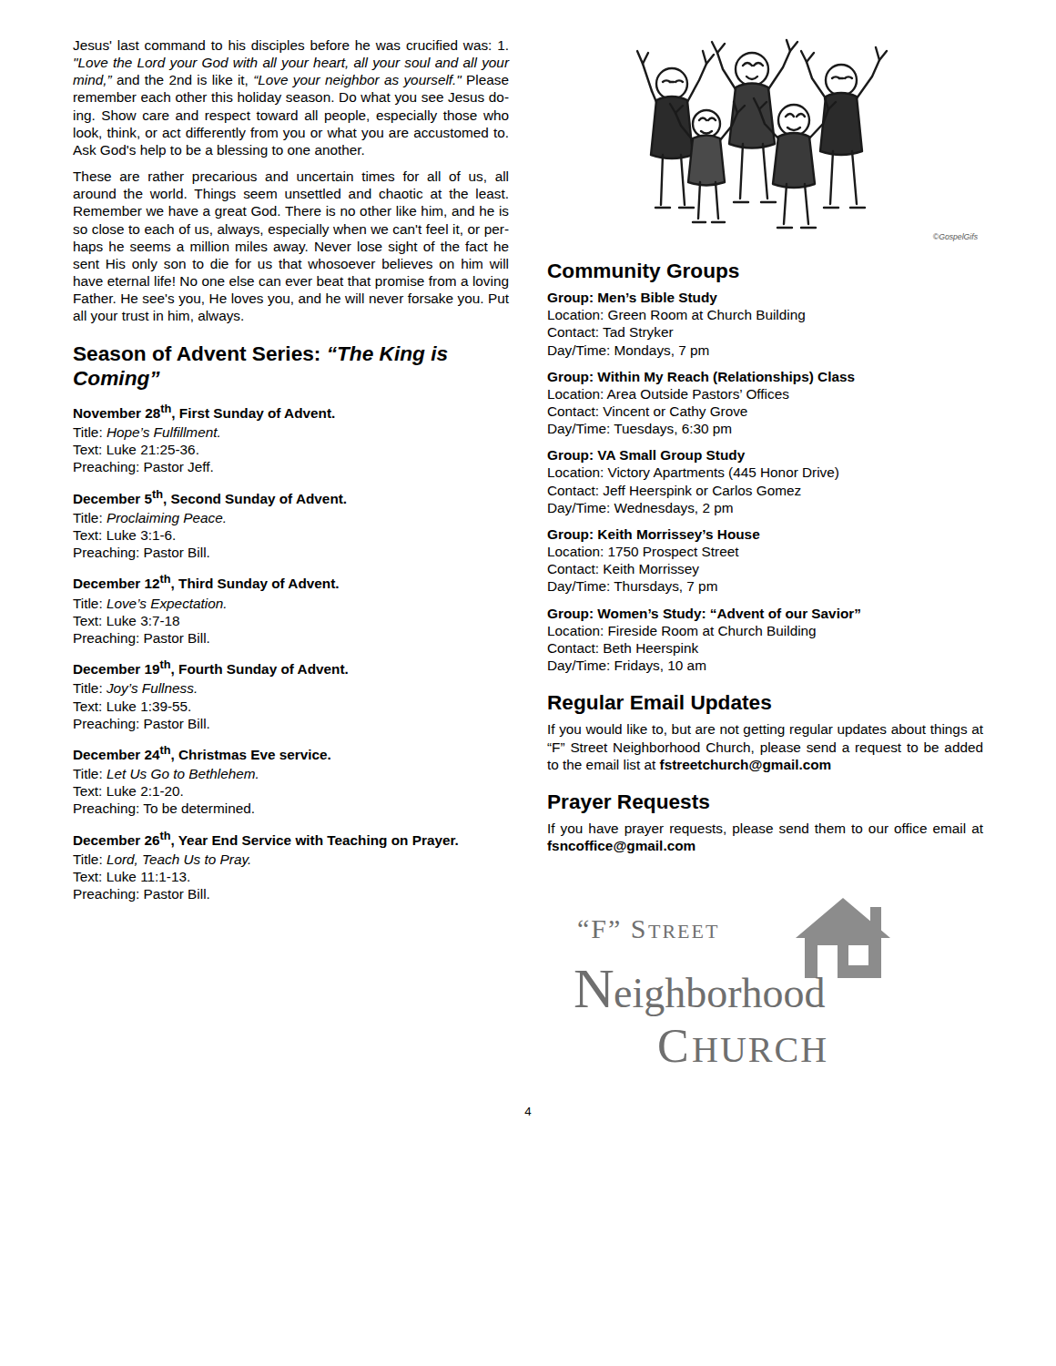Jesus' last command to his disciples before he was crucified was: 1. "Love the Lord your God with all your heart, all your soul and all your mind,” and the 2nd is like it, “Love your neighbor as yourself." Please remember each other this holiday season. Do what you see Jesus doing. Show care and respect toward all people, especially those who look, think, or act differently from you or what you are accustomed to. Ask God's help to be a blessing to one another.
These are rather precarious and uncertain times for all of us, all around the world. Things seem unsettled and chaotic at the least. Remember we have a great God. There is no other like him, and he is so close to each of us, always, especially when we can't feel it, or perhaps he seems a million miles away. Never lose sight of the fact he sent His only son to die for us that whosoever believes on him will have eternal life! No one else can ever beat that promise from a loving Father. He see's you, He loves you, and he will never forsake you. Put all your trust in him, always.
Season of Advent Series: “The King is Coming”
November 28th, First Sunday of Advent.
Title: Hope’s Fulfillment.
Text: Luke 21:25-36.
Preaching: Pastor Jeff.
December 5th, Second Sunday of Advent.
Title: Proclaiming Peace.
Text: Luke 3:1-6.
Preaching: Pastor Bill.
December 12th, Third Sunday of Advent.
Title: Love’s Expectation.
Text: Luke 3:7-18
Preaching: Pastor Bill.
December 19th, Fourth Sunday of Advent.
Title: Joy’s Fullness.
Text: Luke 1:39-55.
Preaching: Pastor Bill.
December 24th, Christmas Eve service.
Title: Let Us Go to Bethlehem.
Text: Luke 2:1-20.
Preaching: To be determined.
December 26th, Year End Service with Teaching on Prayer.
Title: Lord, Teach Us to Pray.
Text: Luke 11:1-13.
Preaching: Pastor Bill.
©GospelGifs
Community Groups
Group: Men’s Bible Study
Location: Green Room at Church Building
Contact: Tad Stryker
Day/Time: Mondays, 7 pm
Group: Within My Reach (Relationships) Class
Location: Area Outside Pastors’ Offices
Contact: Vincent or Cathy Grove
Day/Time: Tuesdays, 6:30 pm
Group: VA Small Group Study
Location: Victory Apartments (445 Honor Drive)
Contact: Jeff Heerspink or Carlos Gomez
Day/Time: Wednesdays, 2 pm
Group: Keith Morrissey’s House
Location: 1750 Prospect Street
Contact: Keith Morrissey
Day/Time: Thursdays, 7 pm
Group: Women’s Study: “Advent of our Savior”
Location: Fireside Room at Church Building
Contact: Beth Heerspink
Day/Time: Fridays, 10 am
Regular Email Updates
If you would like to, but are not getting regular updates about things at “F” Street Neighborhood Church, please send a request to be added to the email list at fstreetchurch@gmail.com
Prayer Requests
If you have prayer requests, please send them to our office email at fsncoffice@gmail.com
“F” S TREET N eighborhood C HURCH
4